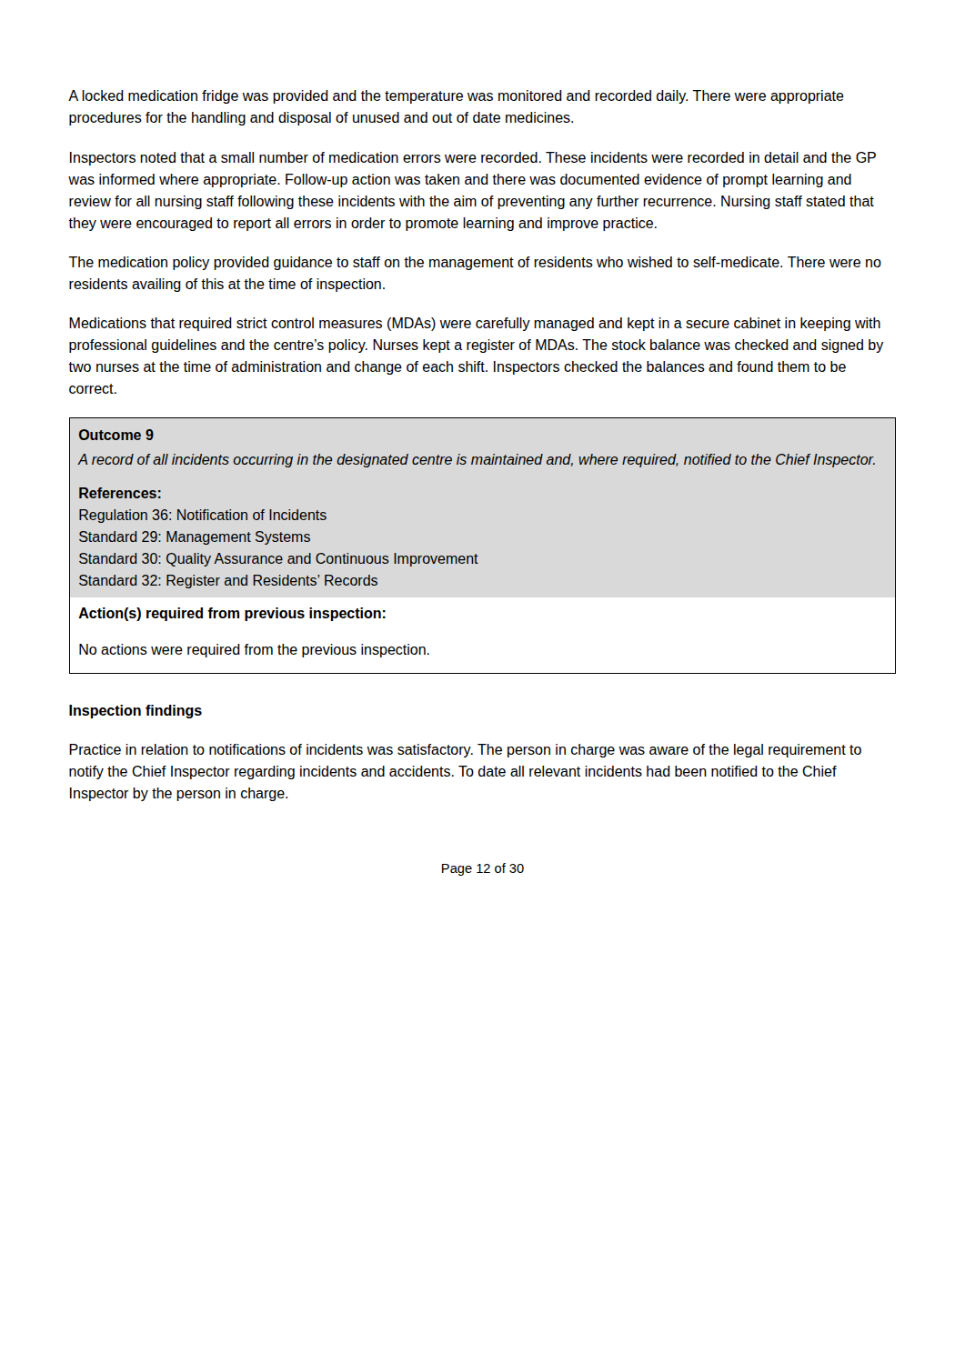A locked medication fridge was provided and the temperature was monitored and recorded daily. There were appropriate procedures for the handling and disposal of unused and out of date medicines.
Inspectors noted that a small number of medication errors were recorded. These incidents were recorded in detail and the GP was informed where appropriate. Follow-up action was taken and there was documented evidence of prompt learning and review for all nursing staff following these incidents with the aim of preventing any further recurrence. Nursing staff stated that they were encouraged to report all errors in order to promote learning and improve practice.
The medication policy provided guidance to staff on the management of residents who wished to self-medicate. There were no residents availing of this at the time of inspection.
Medications that required strict control measures (MDAs) were carefully managed and kept in a secure cabinet in keeping with professional guidelines and the centre’s policy. Nurses kept a register of MDAs. The stock balance was checked and signed by two nurses at the time of administration and change of each shift. Inspectors checked the balances and found them to be correct.
Outcome 9
A record of all incidents occurring in the designated centre is maintained and, where required, notified to the Chief Inspector.
References:
Regulation 36: Notification of Incidents
Standard 29: Management Systems
Standard 30: Quality Assurance and Continuous Improvement
Standard 32: Register and Residents’ Records
Action(s) required from previous inspection:
No actions were required from the previous inspection.
Inspection findings
Practice in relation to notifications of incidents was satisfactory. The person in charge was aware of the legal requirement to notify the Chief Inspector regarding incidents and accidents. To date all relevant incidents had been notified to the Chief Inspector by the person in charge.
Page 12 of 30